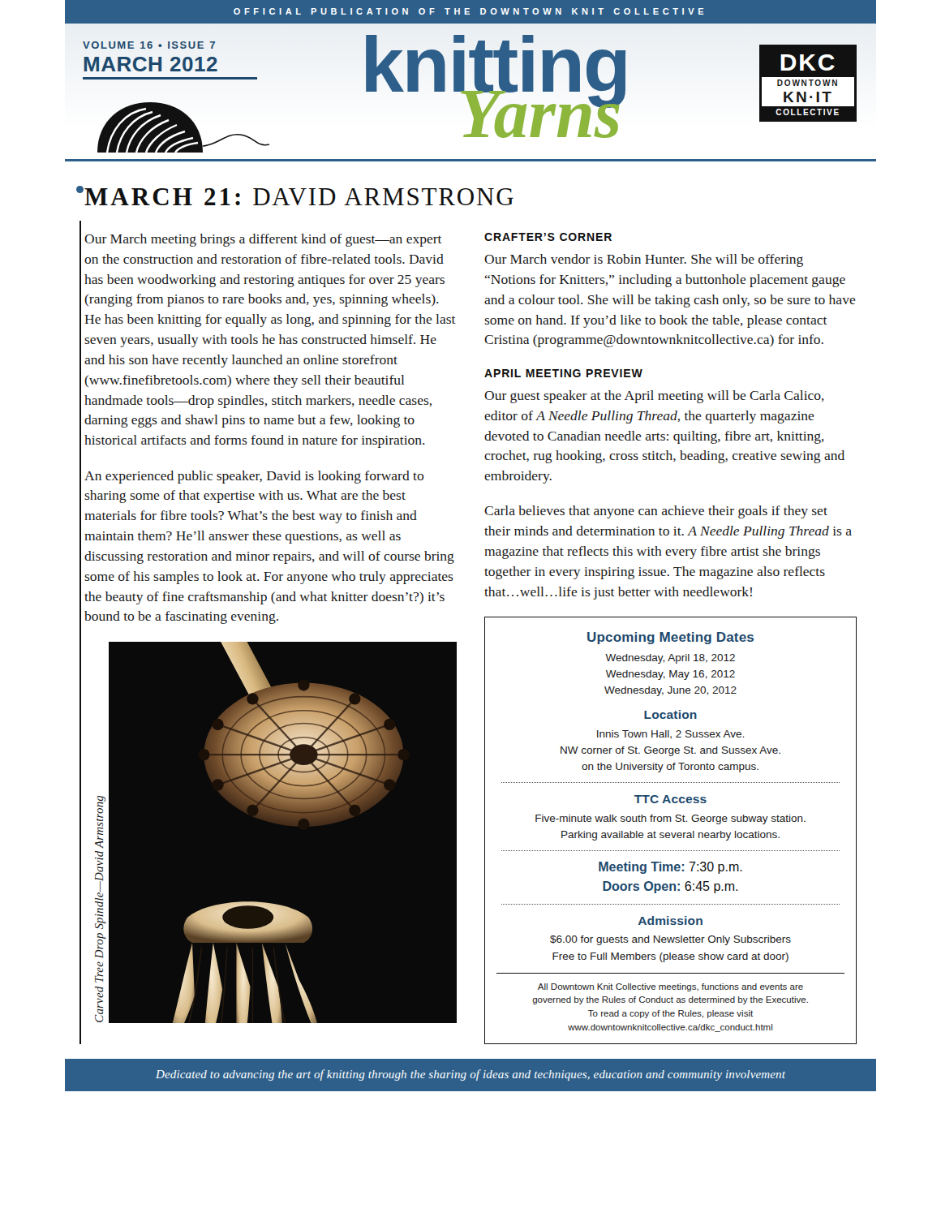Official Publication of the Downtown Knit Collective
Volume 16 • Issue 7
March 2012
knitting Yarns
DKC
DOWNTOWN
KN·IT
COLLECTIVE
MARCH 21: DAVID ARMSTRONG
Our March meeting brings a different kind of guest—an expert on the construction and restoration of fibre-related tools. David has been woodworking and restoring antiques for over 25 years (ranging from pianos to rare books and, yes, spinning wheels). He has been knitting for equally as long, and spinning for the last seven years, usually with tools he has constructed himself. He and his son have recently launched an online storefront (www.finefibretools.com) where they sell their beautiful handmade tools—drop spindles, stitch markers, needle cases, darning eggs and shawl pins to name but a few, looking to historical artifacts and forms found in nature for inspiration.
An experienced public speaker, David is looking forward to sharing some of that expertise with us. What are the best materials for fibre tools? What’s the best way to finish and maintain them? He’ll answer these questions, as well as discussing restoration and minor repairs, and will of course bring some of his samples to look at. For anyone who truly appreciates the beauty of fine craftsmanship (and what knitter doesn’t?) it’s bound to be a fascinating evening.
Carved Tree Drop Spindle—David Armstrong
Crafter’s Corner
Our March vendor is Robin Hunter. She will be offering “Notions for Knitters,” including a buttonhole placement gauge and a colour tool. She will be taking cash only, so be sure to have some on hand. If you’d like to book the table, please contact Cristina (programme@downtownknitcollective.ca) for info.
April Meeting Preview
Our guest speaker at the April meeting will be Carla Calico, editor of A Needle Pulling Thread, the quarterly magazine devoted to Canadian needle arts: quilting, fibre art, knitting, crochet, rug hooking, cross stitch, beading, creative sewing and embroidery.
Carla believes that anyone can achieve their goals if they set their minds and determination to it. A Needle Pulling Thread is a magazine that reflects this with every fibre artist she brings together in every inspiring issue. The magazine also reflects that…well…life is just better with needlework!
Upcoming Meeting Dates
Wednesday, April 18, 2012
Wednesday, May 16, 2012
Wednesday, June 20, 2012
Location
Innis Town Hall, 2 Sussex Ave.
NW corner of St. George St. and Sussex Ave.
on the University of Toronto campus.
TTC Access
Five-minute walk south from St. George subway station.
Parking available at several nearby locations.
Meeting Time: 7:30 p.m.
Doors Open: 6:45 p.m.
Admission
$6.00 for guests and Newsletter Only Subscribers
Free to Full Members (please show card at door)
All Downtown Knit Collective meetings, functions and events are
governed by the Rules of Conduct as determined by the Executive.
To read a copy of the Rules, please visit
www.downtownknitcollective.ca/dkc_conduct.html
Dedicated to advancing the art of knitting through the sharing of ideas and techniques, education and community involvement